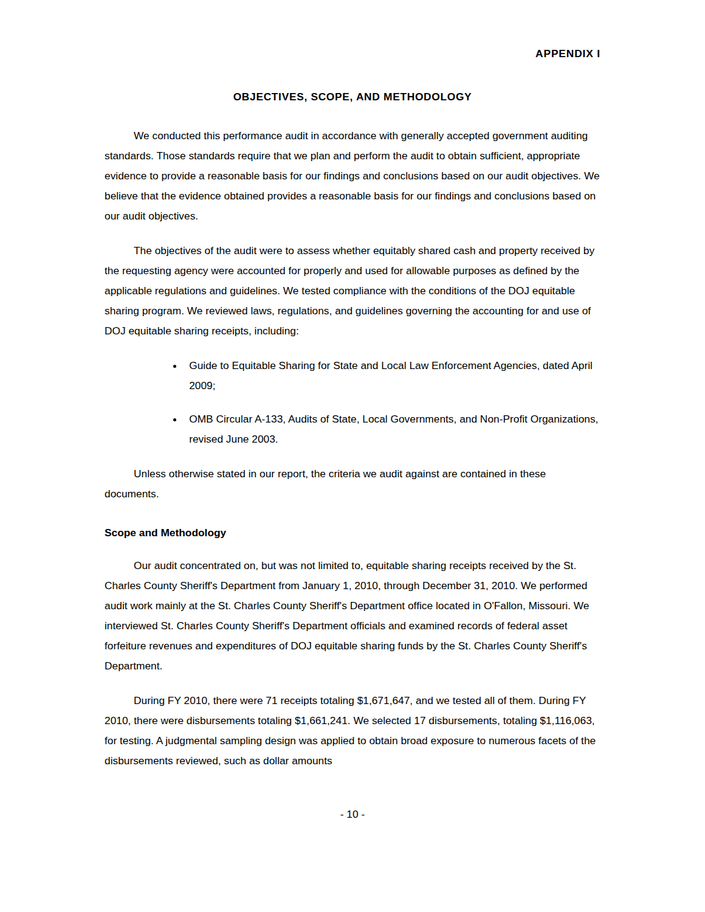APPENDIX I
OBJECTIVES, SCOPE, AND METHODOLOGY
We conducted this performance audit in accordance with generally accepted government auditing standards. Those standards require that we plan and perform the audit to obtain sufficient, appropriate evidence to provide a reasonable basis for our findings and conclusions based on our audit objectives. We believe that the evidence obtained provides a reasonable basis for our findings and conclusions based on our audit objectives.
The objectives of the audit were to assess whether equitably shared cash and property received by the requesting agency were accounted for properly and used for allowable purposes as defined by the applicable regulations and guidelines. We tested compliance with the conditions of the DOJ equitable sharing program. We reviewed laws, regulations, and guidelines governing the accounting for and use of DOJ equitable sharing receipts, including:
Guide to Equitable Sharing for State and Local Law Enforcement Agencies, dated April 2009;
OMB Circular A-133, Audits of State, Local Governments, and Non-Profit Organizations, revised June 2003.
Unless otherwise stated in our report, the criteria we audit against are contained in these documents.
Scope and Methodology
Our audit concentrated on, but was not limited to, equitable sharing receipts received by the St. Charles County Sheriff's Department from January 1, 2010, through December 31, 2010. We performed audit work mainly at the St. Charles County Sheriff's Department office located in O'Fallon, Missouri. We interviewed St. Charles County Sheriff's Department officials and examined records of federal asset forfeiture revenues and expenditures of DOJ equitable sharing funds by the St. Charles County Sheriff's Department.
During FY 2010, there were 71 receipts totaling $1,671,647, and we tested all of them. During FY 2010, there were disbursements totaling $1,661,241. We selected 17 disbursements, totaling $1,116,063, for testing. A judgmental sampling design was applied to obtain broad exposure to numerous facets of the disbursements reviewed, such as dollar amounts
- 10 -